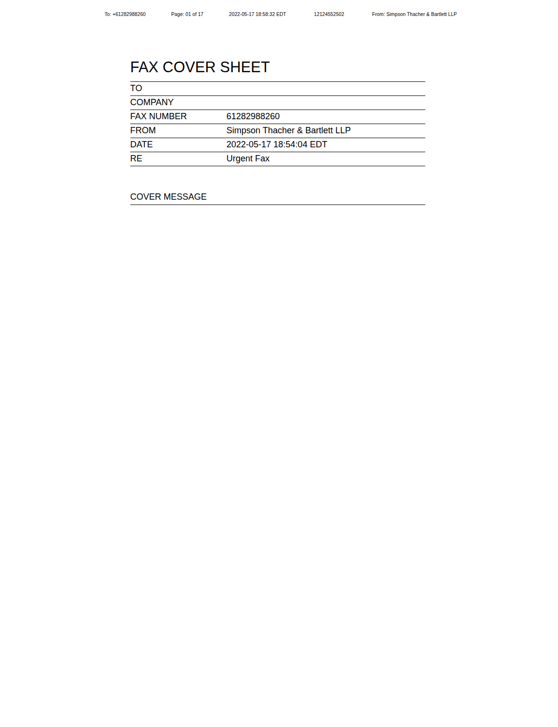To: +61282988260 Page: 01 of 17 2022-05-17 18:58:32 EDT 12124552502 From: Simpson Thacher & Bartlett LLP
FAX COVER SHEET
| TO | |
| COMPANY | |
| FAX NUMBER | 61282988260 |
| FROM | Simpson Thacher & Bartlett LLP |
| DATE | 2022-05-17 18:54:04 EDT |
| RE | Urgent Fax |
COVER MESSAGE